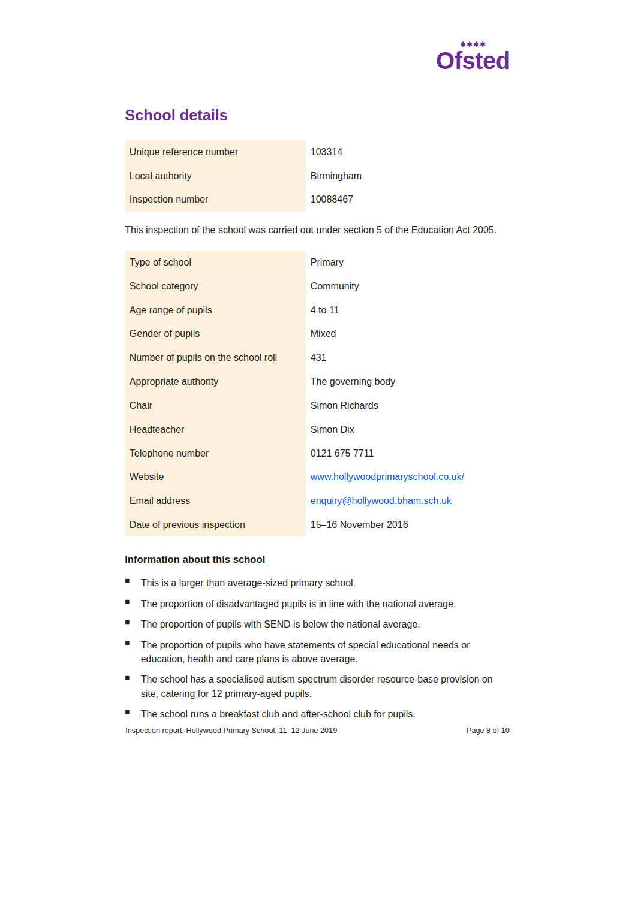✱✱✱✱
Ofsted
School details
| Unique reference number | 103314 |
| Local authority | Birmingham |
| Inspection number | 10088467 |
This inspection of the school was carried out under section 5 of the Education Act 2005.
| Type of school | Primary |
| School category | Community |
| Age range of pupils | 4 to 11 |
| Gender of pupils | Mixed |
| Number of pupils on the school roll | 431 |
| Appropriate authority | The governing body |
| Chair | Simon Richards |
| Headteacher | Simon Dix |
| Telephone number | 0121 675 7711 |
| Website | www.hollywoodprimaryschool.co.uk/ |
| Email address | enquiry@hollywood.bham.sch.uk |
| Date of previous inspection | 15–16 November 2016 |
Information about this school
This is a larger than average-sized primary school.
The proportion of disadvantaged pupils is in line with the national average.
The proportion of pupils with SEND is below the national average.
The proportion of pupils who have statements of special educational needs or education, health and care plans is above average.
The school has a specialised autism spectrum disorder resource-base provision on site, catering for 12 primary-aged pupils.
The school runs a breakfast club and after-school club for pupils.
| Inspection report: Hollywood Primary School, 11–12 June 2019 | Page 8 of 10 |